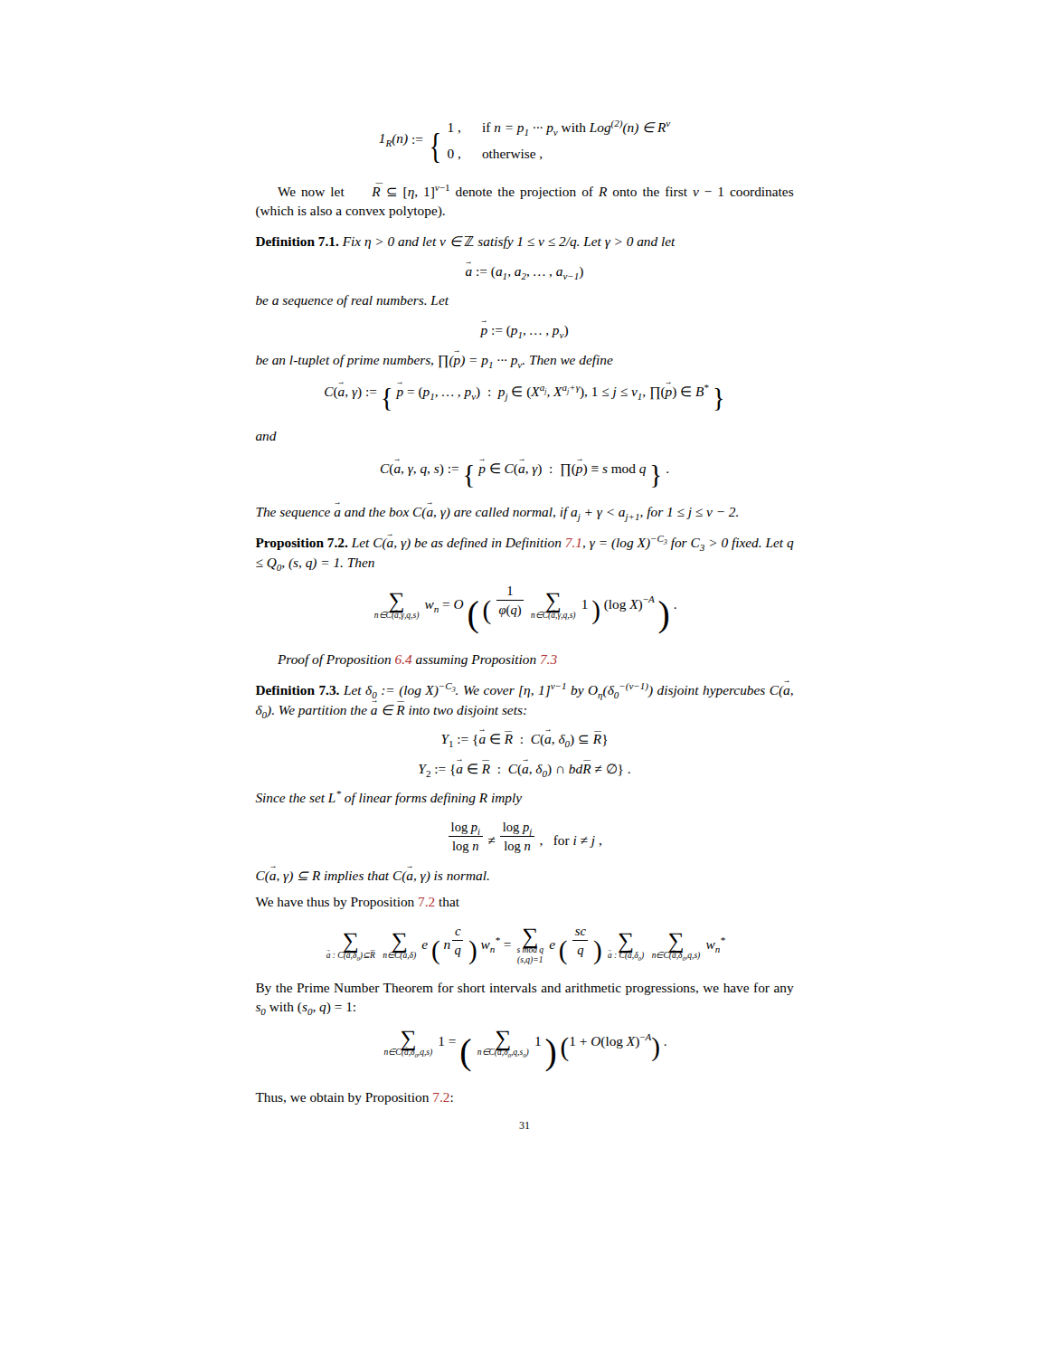1R(n) := { 1 , if n = p1 ··· pv with Log(2)(n) ∈ Rv 0 , otherwise ,
We now let R ⊆ [η, 1]v−1 denote the projection of R onto the first v − 1 coordinates (which is also a convex polytope).
Definition 7.1. Fix η > 0 and let v ∈ ℤ satisfy 1 ≤ v ≤ 2/q. Let γ > 0 and let
a := (a1, a2, … , av−1)
be a sequence of real numbers. Let
p := (p1, … , pv)
be an l-tuplet of prime numbers, ∏(p) = p1 ··· pv. Then we define
C(a, γ) := { p = (p1, … , pv) : pj ∈ (Xaj, Xaj+γ), 1 ≤ j ≤ v1, ∏(p) ∈ B* }
and
C(a, γ, q, s) := { p ∈ C(a, γ) : ∏(p) ≡ s mod q } .
The sequence a and the box C(a, γ) are called normal, if aj + γ < aj+1, for 1 ≤ j ≤ v − 2.
Proposition 7.2. Let C(a, γ) be as defined in Definition 7.1, γ = (log X)−C3 for C3 > 0 fixed. Let q ≤ Q0, (s, q) = 1. Then
∑n∈C(a,γ,q,s) wn = O ( ( 1 φ(q) ∑n∈C(a,γ,q,s) 1 ) (log X)−A ) .
Proof of Proposition 6.4 assuming Proposition 7.3
Definition 7.3. Let δ0 := (log X)−C3. We cover [η, 1]v−1 by Oη(δ0−(v−1)) disjoint hypercubes C(a, δ0). We partition the a ∈ R into two disjoint sets:
Y1 := {a ∈ R : C(a, δ0) ⊆ R}
Y2 := {a ∈ R : C(a, δ0) ∩ bd R ≠ ∅} .
Since the set L* of linear forms defining R imply
log pi log n ≠ log pj log n , for i ≠ j ,
C(a, γ) ⊆ R implies that C(a, γ) is normal.
We have thus by Proposition 7.2 that
∑a : C(a,δ0)⊆R ∑n∈C(a,δ) e ( ncq ) wn* = ∑s mod q
(s,q)=1 e ( sc q ) ∑a : C(a,δ0) ∑n∈C(a,δ0,q,s) wn*
By the Prime Number Theorem for short intervals and arithmetic progressions, we have for any s0 with (s0, q) = 1:
∑n∈C(a,δ0,q,s) 1 = ( ∑n∈C(a,δ0,q,s0) 1 ) (1 + O(log X)−A) .
Thus, we obtain by Proposition 7.2:
31